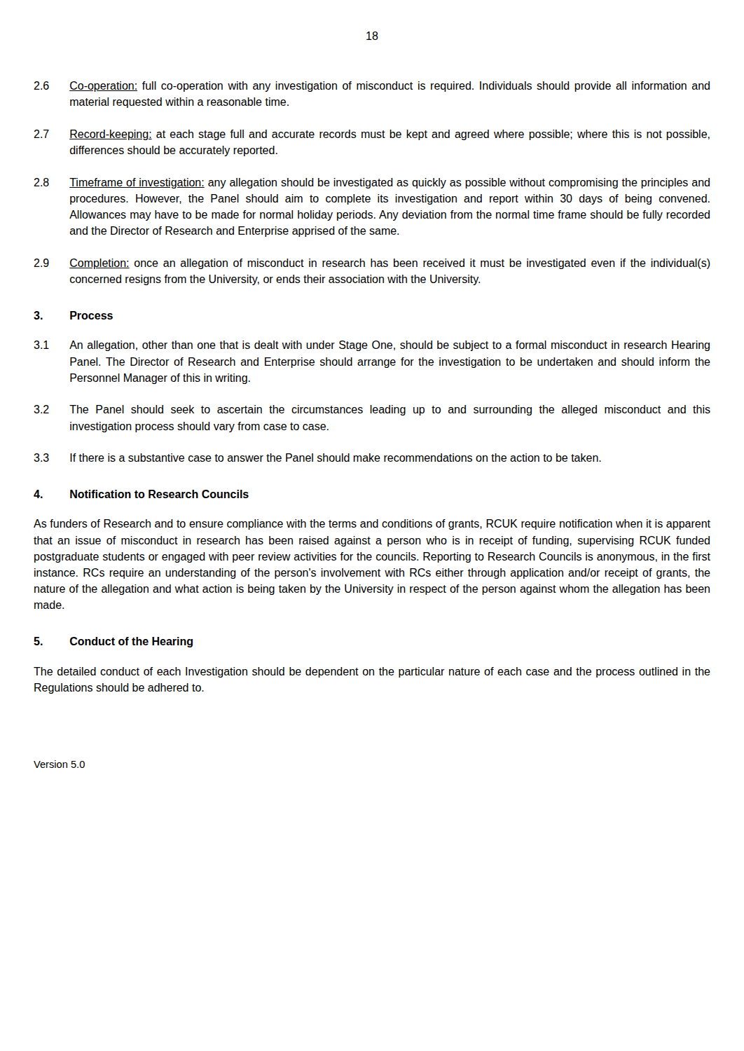18
2.6
Co-operation: full co-operation with any investigation of misconduct is required. Individuals should provide all information and material requested within a reasonable time.
2.7
Record-keeping: at each stage full and accurate records must be kept and agreed where possible; where this is not possible, differences should be accurately reported.
2.8
Timeframe of investigation: any allegation should be investigated as quickly as possible without compromising the principles and procedures. However, the Panel should aim to complete its investigation and report within 30 days of being convened. Allowances may have to be made for normal holiday periods. Any deviation from the normal time frame should be fully recorded and the Director of Research and Enterprise apprised of the same.
2.9
Completion: once an allegation of misconduct in research has been received it must be investigated even if the individual(s) concerned resigns from the University, or ends their association with the University.
3. Process
3.1
An allegation, other than one that is dealt with under Stage One, should be subject to a formal misconduct in research Hearing Panel. The Director of Research and Enterprise should arrange for the investigation to be undertaken and should inform the Personnel Manager of this in writing.
3.2
The Panel should seek to ascertain the circumstances leading up to and surrounding the alleged misconduct and this investigation process should vary from case to case.
3.3
If there is a substantive case to answer the Panel should make recommendations on the action to be taken.
4. Notification to Research Councils
As funders of Research and to ensure compliance with the terms and conditions of grants, RCUK require notification when it is apparent that an issue of misconduct in research has been raised against a person who is in receipt of funding, supervising RCUK funded postgraduate students or engaged with peer review activities for the councils. Reporting to Research Councils is anonymous, in the first instance. RCs require an understanding of the person's involvement with RCs either through application and/or receipt of grants, the nature of the allegation and what action is being taken by the University in respect of the person against whom the allegation has been made.
5. Conduct of the Hearing
The detailed conduct of each Investigation should be dependent on the particular nature of each case and the process outlined in the Regulations should be adhered to.
Version 5.0